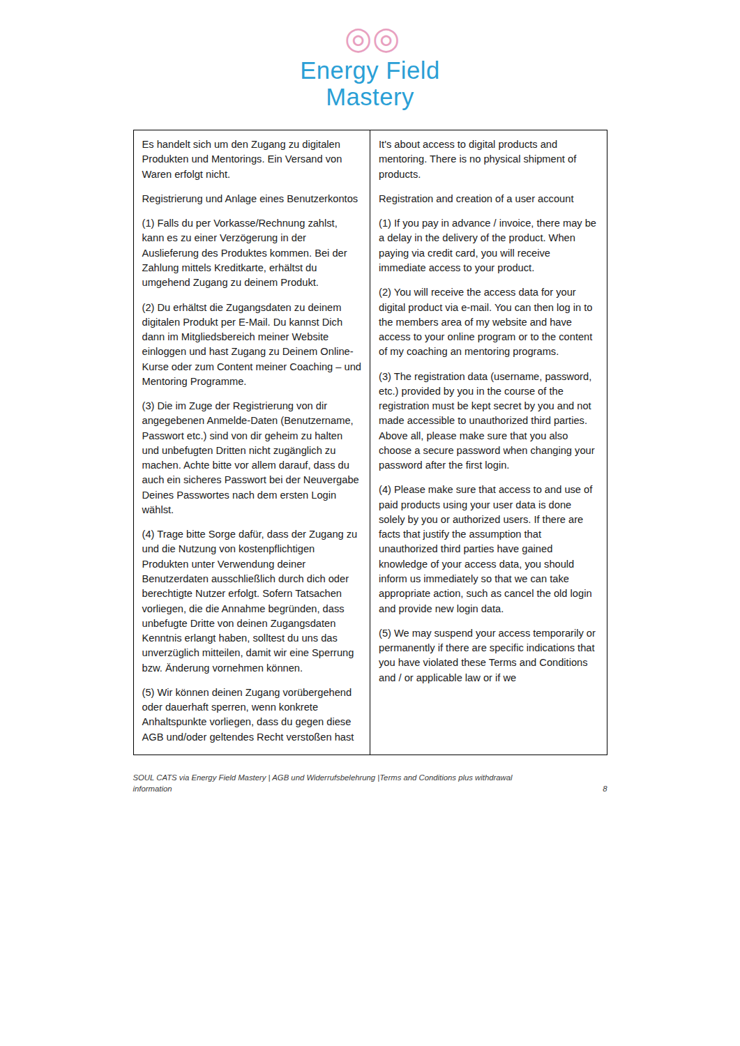◎ ◎ Energy Field
Mastery
| Es handelt sich um den Zugang zu digitalen Produkten und Mentorings. Ein Versand von Waren erfolgt nicht. Registrierung und Anlage eines Benutzerkontos (1) Falls du per Vorkasse/Rechnung zahlst, kann es zu einer Verzögerung in der Auslieferung des Produktes kommen. Bei der Zahlung mittels Kreditkarte, erhältst du umgehend Zugang zu deinem Produkt. (2) Du erhältst die Zugangsdaten zu deinem digitalen Produkt per E-Mail. Du kannst Dich dann im Mitgliedsbereich meiner Website einloggen und hast Zugang zu Deinem Online-Kurse oder zum Content meiner Coaching – und Mentoring Programme. (3) Die im Zuge der Registrierung von dir angegebenen Anmelde-Daten (Benutzername, Passwort etc.) sind von dir geheim zu halten und unbefugten Dritten nicht zugänglich zu machen. Achte bitte vor allem darauf, dass du auch ein sicheres Passwort bei der Neuvergabe Deines Passwortes nach dem ersten Login wählst. (4) Trage bitte Sorge dafür, dass der Zugang zu und die Nutzung von kostenpflichtigen Produkten unter Verwendung deiner Benutzerdaten ausschließlich durch dich oder berechtigte Nutzer erfolgt. Sofern Tatsachen vorliegen, die die Annahme begründen, dass unbefugte Dritte von deinen Zugangsdaten Kenntnis erlangt haben, solltest du uns das unverzüglich mitteilen, damit wir eine Sperrung bzw. Änderung vornehmen können. (5) Wir können deinen Zugang vorübergehend oder dauerhaft sperren, wenn konkrete Anhaltspunkte vorliegen, dass du gegen diese AGB und/oder geltendes Recht verstoßen hast | It's about access to digital products and mentoring. There is no physical shipment of products. Registration and creation of a user account (1) If you pay in advance / invoice, there may be a delay in the delivery of the product. When paying via credit card, you will receive immediate access to your product. (2) You will receive the access data for your digital product via e-mail. You can then log in to the members area of my website and have access to your online program or to the content of my coaching an mentoring programs. (3) The registration data (username, password, etc.) provided by you in the course of the registration must be kept secret by you and not made accessible to unauthorized third parties. Above all, please make sure that you also choose a secure password when changing your password after the first login. (4) Please make sure that access to and use of paid products using your user data is done solely by you or authorized users. If there are facts that justify the assumption that unauthorized third parties have gained knowledge of your access data, you should inform us immediately so that we can take appropriate action, such as cancel the old login and provide new login data. (5) We may suspend your access temporarily or permanently if there are specific indications that you have violated these Terms and Conditions and / or applicable law or if we |
SOUL CATS via Energy Field Mastery | AGB und Widerrufsbelehrung |Terms and Conditions plus withdrawal information
8